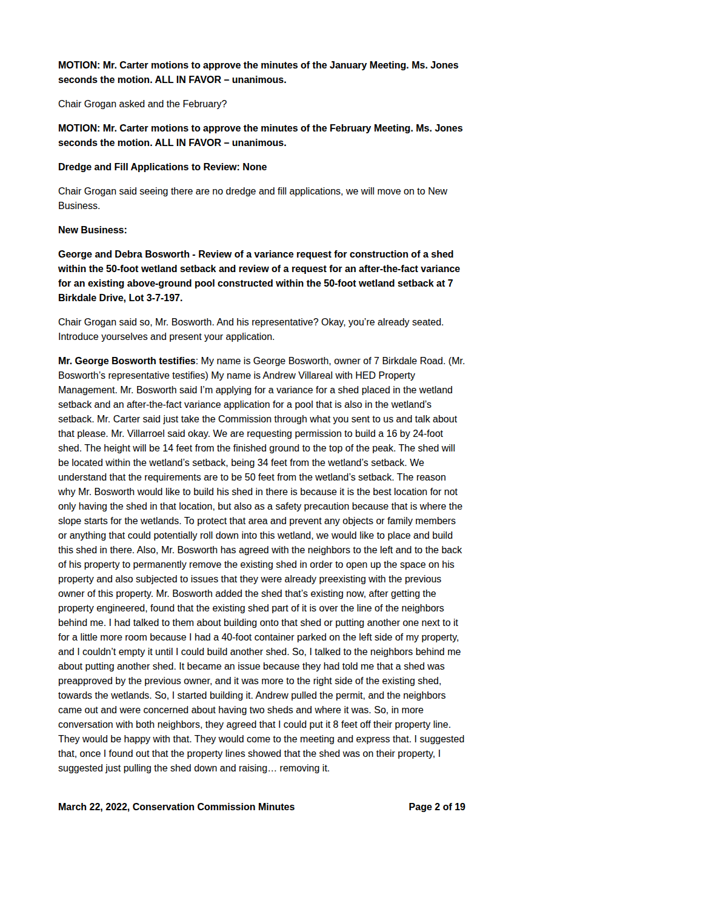MOTION: Mr. Carter motions to approve the minutes of the January Meeting. Ms. Jones seconds the motion. ALL IN FAVOR – unanimous.
Chair Grogan asked and the February?
MOTION: Mr. Carter motions to approve the minutes of the February Meeting. Ms. Jones seconds the motion. ALL IN FAVOR – unanimous.
Dredge and Fill Applications to Review: None
Chair Grogan said seeing there are no dredge and fill applications, we will move on to New Business.
New Business:
George and Debra Bosworth - Review of a variance request for construction of a shed within the 50-foot wetland setback and review of a request for an after-the-fact variance for an existing above-ground pool constructed within the 50-foot wetland setback at 7 Birkdale Drive, Lot 3-7-197.
Chair Grogan said so, Mr. Bosworth. And his representative? Okay, you’re already seated. Introduce yourselves and present your application.
Mr. George Bosworth testifies: My name is George Bosworth, owner of 7 Birkdale Road. (Mr. Bosworth’s representative testifies) My name is Andrew Villareal with HED Property Management. Mr. Bosworth said I’m applying for a variance for a shed placed in the wetland setback and an after-the-fact variance application for a pool that is also in the wetland’s setback. Mr. Carter said just take the Commission through what you sent to us and talk about that please. Mr. Villarroel said okay. We are requesting permission to build a 16 by 24-foot shed. The height will be 14 feet from the finished ground to the top of the peak. The shed will be located within the wetland’s setback, being 34 feet from the wetland’s setback. We understand that the requirements are to be 50 feet from the wetland’s setback. The reason why Mr. Bosworth would like to build his shed in there is because it is the best location for not only having the shed in that location, but also as a safety precaution because that is where the slope starts for the wetlands. To protect that area and prevent any objects or family members or anything that could potentially roll down into this wetland, we would like to place and build this shed in there. Also, Mr. Bosworth has agreed with the neighbors to the left and to the back of his property to permanently remove the existing shed in order to open up the space on his property and also subjected to issues that they were already preexisting with the previous owner of this property. Mr. Bosworth added the shed that’s existing now, after getting the property engineered, found that the existing shed part of it is over the line of the neighbors behind me. I had talked to them about building onto that shed or putting another one next to it for a little more room because I had a 40-foot container parked on the left side of my property, and I couldn’t empty it until I could build another shed. So, I talked to the neighbors behind me about putting another shed. It became an issue because they had told me that a shed was preapproved by the previous owner, and it was more to the right side of the existing shed, towards the wetlands. So, I started building it. Andrew pulled the permit, and the neighbors came out and were concerned about having two sheds and where it was. So, in more conversation with both neighbors, they agreed that I could put it 8 feet off their property line. They would be happy with that. They would come to the meeting and express that. I suggested that, once I found out that the property lines showed that the shed was on their property, I suggested just pulling the shed down and raising… removing it.
March 22, 2022, Conservation Commission Minutes Page 2 of 19